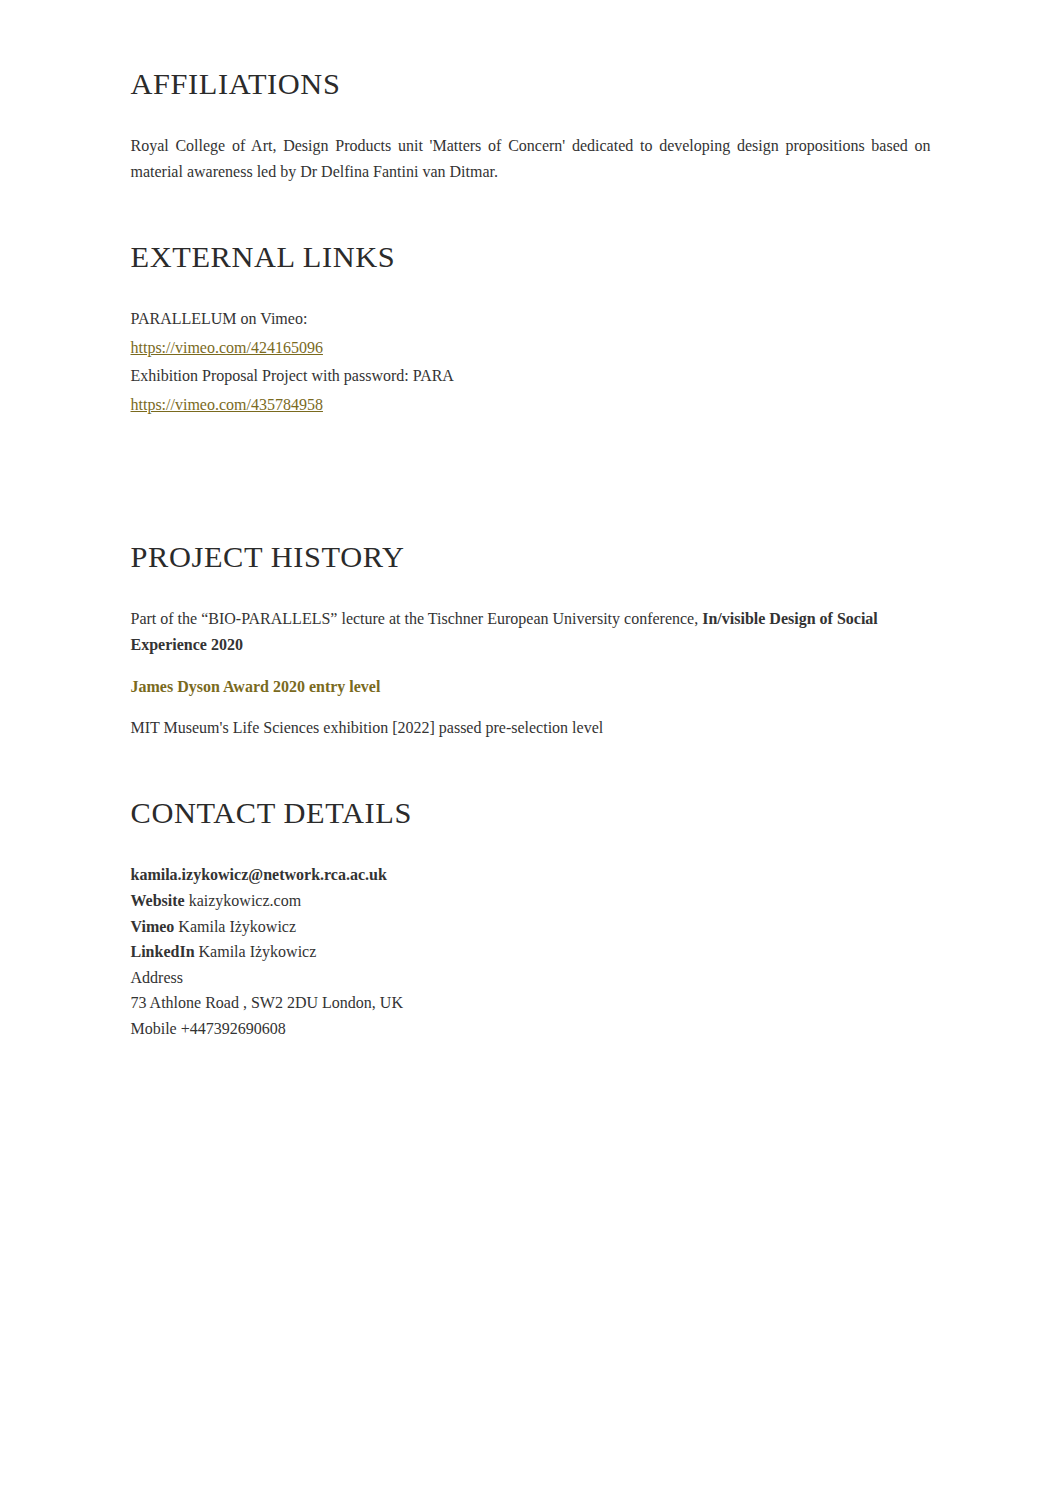AFFILIATIONS
Royal College of Art, Design Products unit 'Matters of Concern' dedicated to developing design propositions based on material awareness led by Dr Delfina Fantini van Ditmar.
EXTERNAL LINKS
PARALLELUM on Vimeo:
https://vimeo.com/424165096
Exhibition Proposal Project with password: PARA
https://vimeo.com/435784958
PROJECT HISTORY
Part of the “BIO-PARALLELS” lecture at the Tischner European University conference, In/visible Design of Social Experience 2020
James Dyson Award 2020 entry level
MIT Museum's Life Sciences exhibition [2022] passed pre-selection level
CONTACT DETAILS
kamila.izykowicz@network.rca.ac.uk
Website kaizykowicz.com
Vimeo Kamila Iżykowicz
LinkedIn Kamila Iżykowicz
Address
73 Athlone Road , SW2 2DU London, UK
Mobile +447392690608